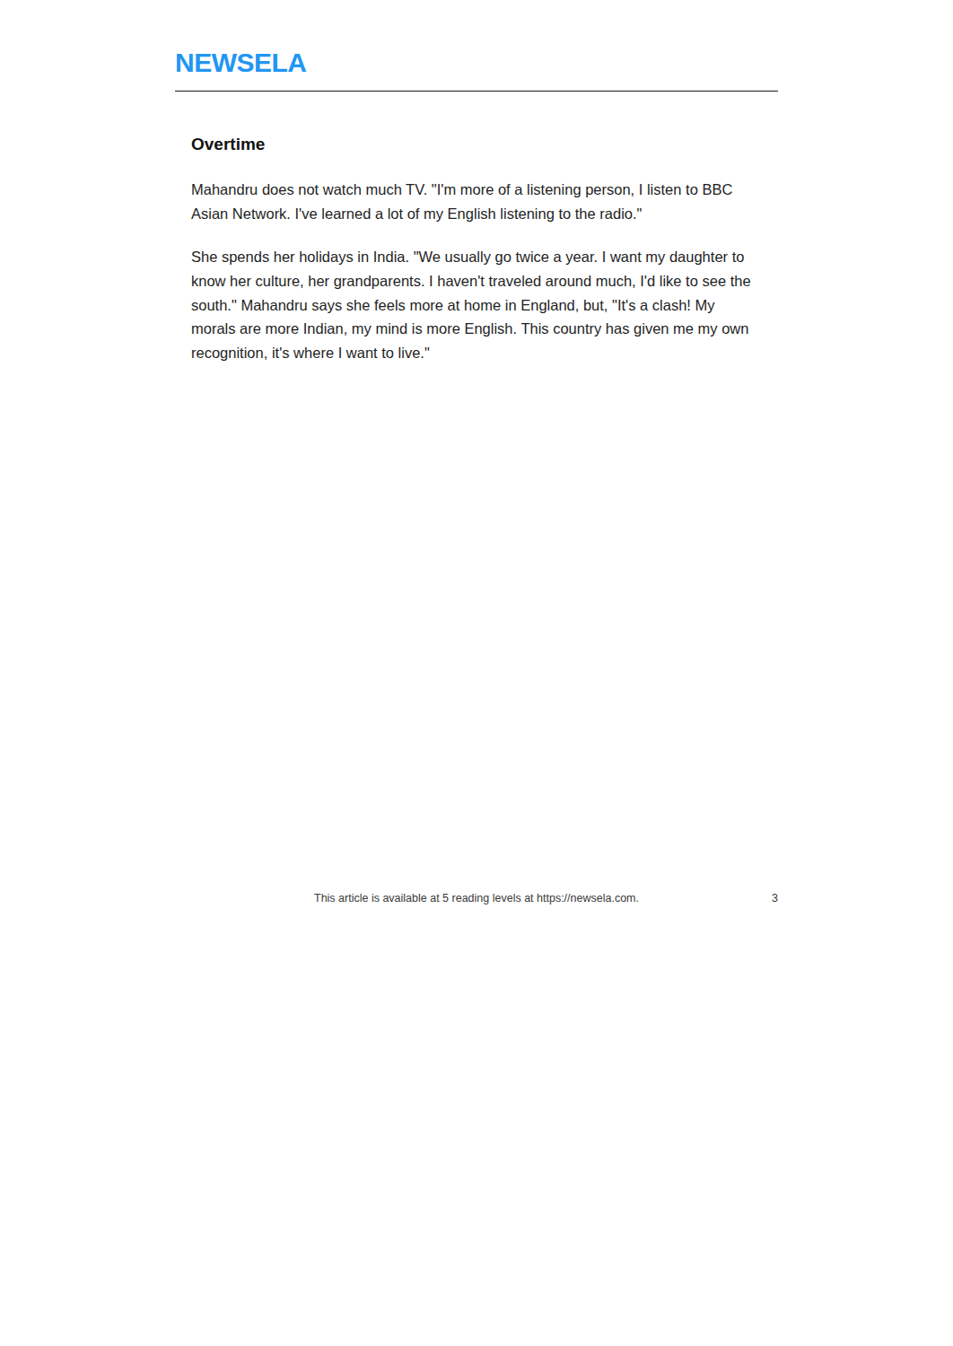NEWSELA
Overtime
Mahandru does not watch much TV. "I'm more of a listening person, I listen to BBC Asian Network. I've learned a lot of my English listening to the radio."
She spends her holidays in India. "We usually go twice a year. I want my daughter to know her culture, her grandparents. I haven't traveled around much, I'd like to see the south." Mahandru says she feels more at home in England, but, "It's a clash! My morals are more Indian, my mind is more English. This country has given me my own recognition, it's where I want to live."
This article is available at 5 reading levels at https://newsela.com.
3